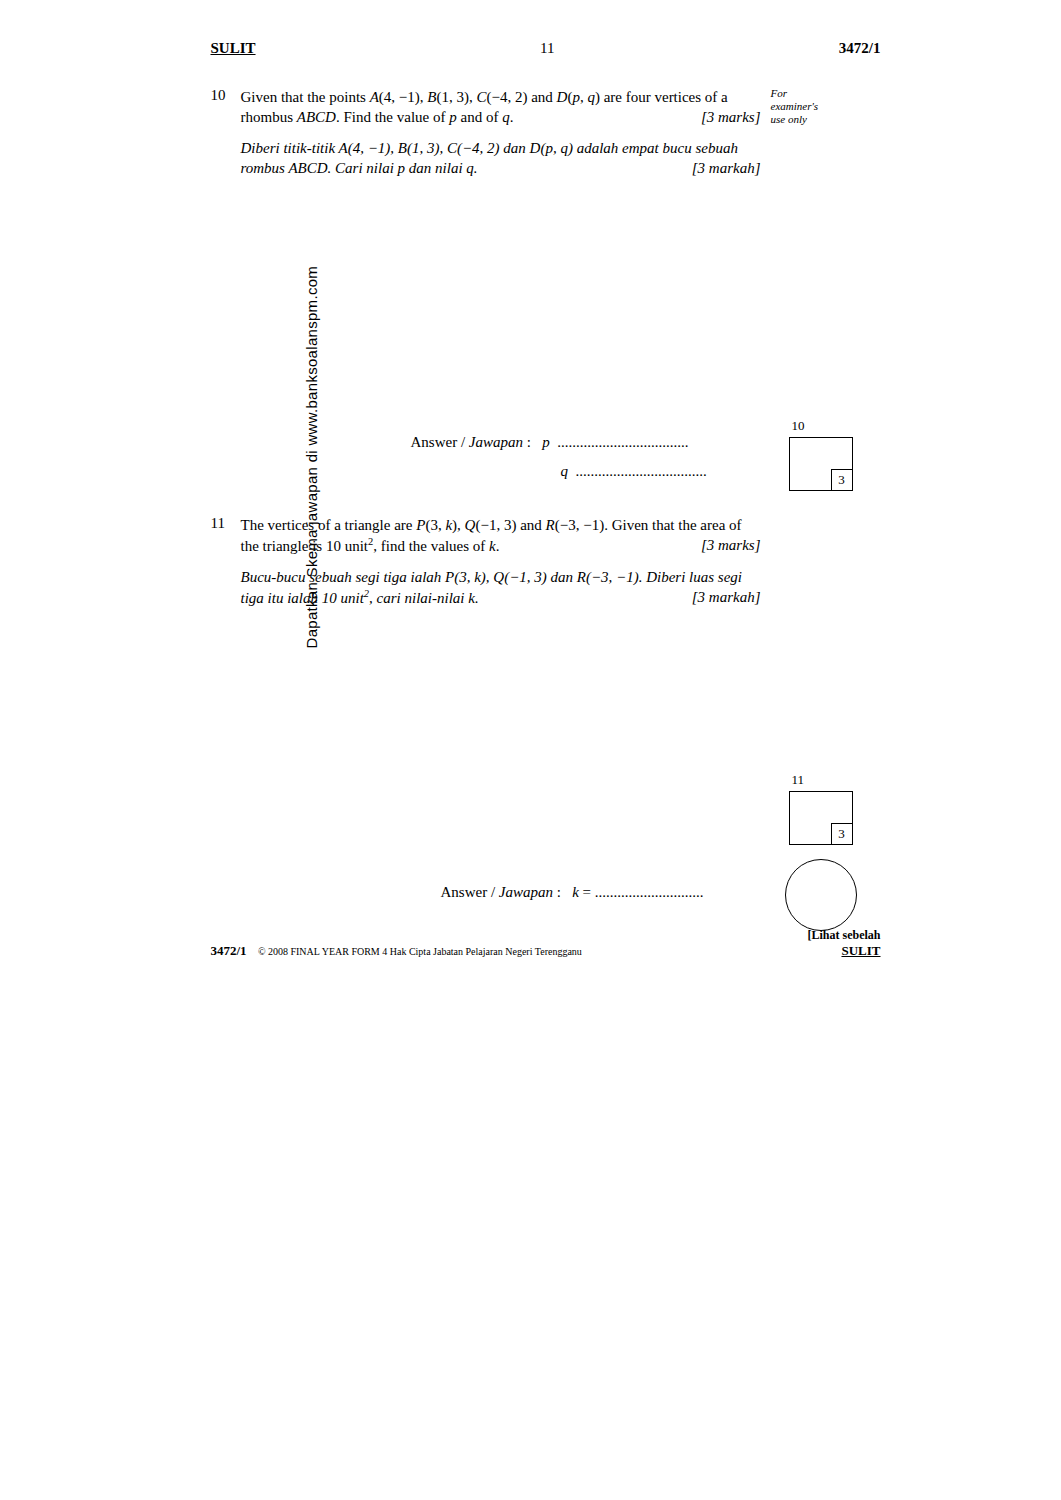Dapatkan Skema jawapan di www.banksoalanspm.com
SULIT
11
3472/1
For
examiner's
use only
10
3
11
3
10
Given that the points A(4, −1), B(1, 3), C(−4, 2) and D(p, q) are four vertices of a rhombus ABCD. Find the value of p and of q. [3 marks]
Diberi titik-titik A(4, −1), B(1, 3), C(−4, 2) dan D(p, q) adalah empat bucu sebuah rombus ABCD. Cari nilai p dan nilai q. [3 markah]
Answer / Jawapan : p ...................................
q ...................................
11
The vertices of a triangle are P(3, k), Q(−1, 3) and R(−3, −1). Given that the area of the triangle is 10 unit2, find the values of k. [3 marks]
Bucu-bucu sebuah segi tiga ialah P(3, k), Q(−1, 3) dan R(−3, −1). Diberi luas segi tiga itu ialah 10 unit2, cari nilai-nilai k. [3 markah]
Answer / Jawapan : k = .............................
3472/1 © 2008 FINAL YEAR FORM 4 Hak Cipta Jabatan Pelajaran Negeri Terengganu
[Lihat sebelah
SULIT